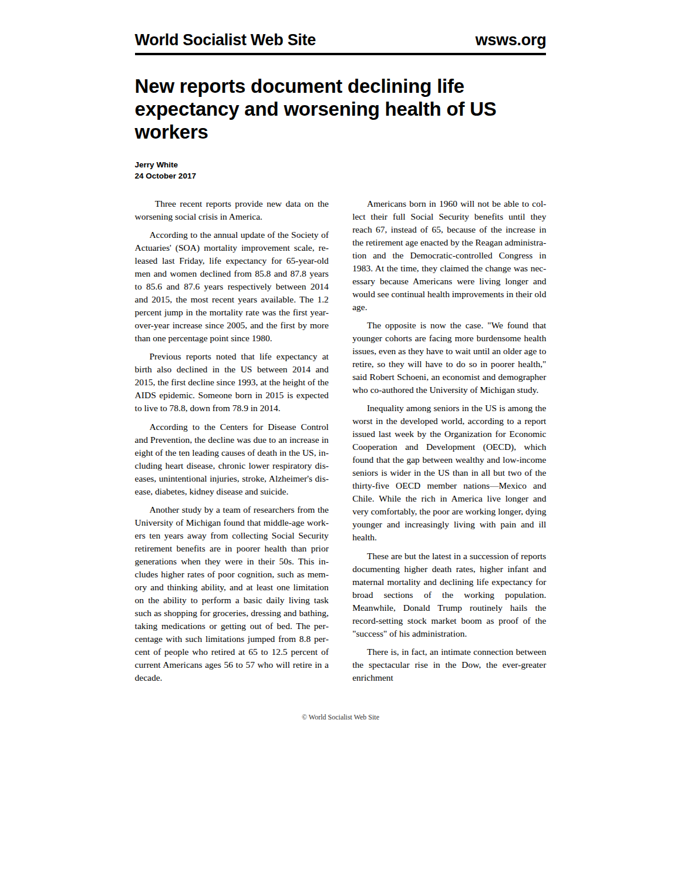World Socialist Web Site wsws.org
New reports document declining life expectancy and worsening health of US workers
Jerry White
24 October 2017
Three recent reports provide new data on the worsening social crisis in America.
According to the annual update of the Society of Actuaries' (SOA) mortality improvement scale, released last Friday, life expectancy for 65-year-old men and women declined from 85.8 and 87.8 years to 85.6 and 87.6 years respectively between 2014 and 2015, the most recent years available. The 1.2 percent jump in the mortality rate was the first year-over-year increase since 2005, and the first by more than one percentage point since 1980.
Previous reports noted that life expectancy at birth also declined in the US between 2014 and 2015, the first decline since 1993, at the height of the AIDS epidemic. Someone born in 2015 is expected to live to 78.8, down from 78.9 in 2014.
According to the Centers for Disease Control and Prevention, the decline was due to an increase in eight of the ten leading causes of death in the US, including heart disease, chronic lower respiratory diseases, unintentional injuries, stroke, Alzheimer's disease, diabetes, kidney disease and suicide.
Another study by a team of researchers from the University of Michigan found that middle-age workers ten years away from collecting Social Security retirement benefits are in poorer health than prior generations when they were in their 50s. This includes higher rates of poor cognition, such as memory and thinking ability, and at least one limitation on the ability to perform a basic daily living task such as shopping for groceries, dressing and bathing, taking medications or getting out of bed. The percentage with such limitations jumped from 8.8 percent of people who retired at 65 to 12.5 percent of current Americans ages 56 to 57 who will retire in a decade.
Americans born in 1960 will not be able to collect their full Social Security benefits until they reach 67, instead of 65, because of the increase in the retirement age enacted by the Reagan administration and the Democratic-controlled Congress in 1983. At the time, they claimed the change was necessary because Americans were living longer and would see continual health improvements in their old age.
The opposite is now the case. "We found that younger cohorts are facing more burdensome health issues, even as they have to wait until an older age to retire, so they will have to do so in poorer health," said Robert Schoeni, an economist and demographer who co-authored the University of Michigan study.
Inequality among seniors in the US is among the worst in the developed world, according to a report issued last week by the Organization for Economic Cooperation and Development (OECD), which found that the gap between wealthy and low-income seniors is wider in the US than in all but two of the thirty-five OECD member nations—Mexico and Chile. While the rich in America live longer and very comfortably, the poor are working longer, dying younger and increasingly living with pain and ill health.
These are but the latest in a succession of reports documenting higher death rates, higher infant and maternal mortality and declining life expectancy for broad sections of the working population. Meanwhile, Donald Trump routinely hails the record-setting stock market boom as proof of the "success" of his administration.
There is, in fact, an intimate connection between the spectacular rise in the Dow, the ever-greater enrichment
© World Socialist Web Site